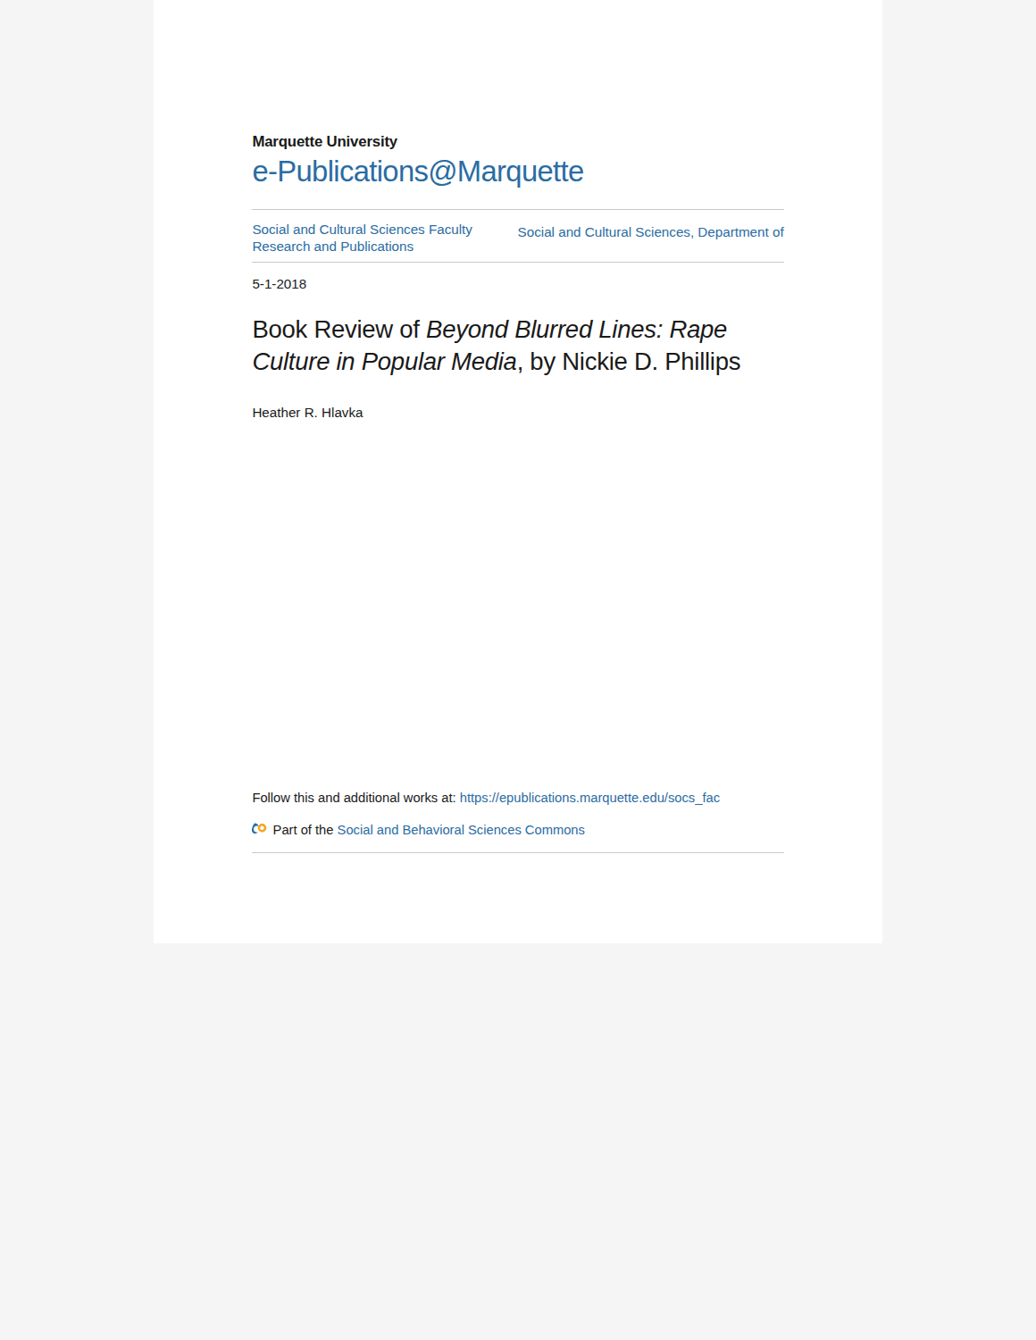Marquette University
e-Publications@Marquette
Social and Cultural Sciences Faculty Research and Publications
Social and Cultural Sciences, Department of
5-1-2018
Book Review of Beyond Blurred Lines: Rape Culture in Popular Media, by Nickie D. Phillips
Heather R. Hlavka
Follow this and additional works at: https://epublications.marquette.edu/socs_fac
Part of the Social and Behavioral Sciences Commons